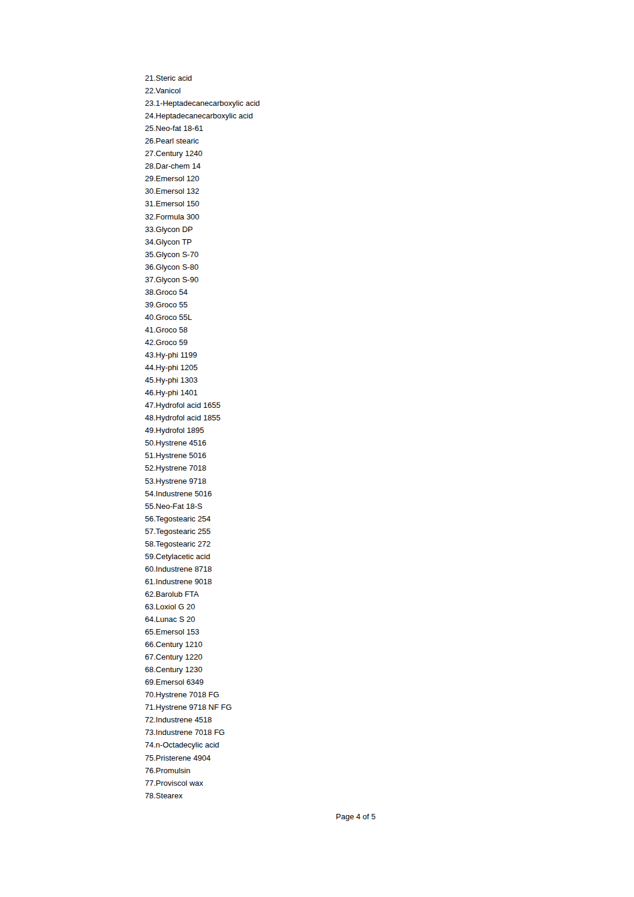Steric acid
Vanicol
1-Heptadecanecarboxylic acid
Heptadecanecarboxylic acid
Neo-fat 18-61
Pearl stearic
Century 1240
Dar-chem 14
Emersol 120
Emersol 132
Emersol 150
Formula 300
Glycon DP
Glycon TP
Glycon S-70
Glycon S-80
Glycon S-90
Groco 54
Groco 55
Groco 55L
Groco 58
Groco 59
Hy-phi 1199
Hy-phi 1205
Hy-phi 1303
Hy-phi 1401
Hydrofol acid 1655
Hydrofol acid 1855
Hydrofol 1895
Hystrene 4516
Hystrene 5016
Hystrene 7018
Hystrene 9718
Industrene 5016
Neo-Fat 18-S
Tegostearic 254
Tegostearic 255
Tegostearic 272
Cetylacetic acid
Industrene 8718
Industrene 9018
Barolub FTA
Loxiol G 20
Lunac S 20
Emersol 153
Century 1210
Century 1220
Century 1230
Emersol 6349
Hystrene 7018 FG
Hystrene 9718 NF FG
Industrene 4518
Industrene 7018 FG
n-Octadecylic acid
Pristerene 4904
Promulsin
Proviscol wax
Stearex
Page 4 of 5